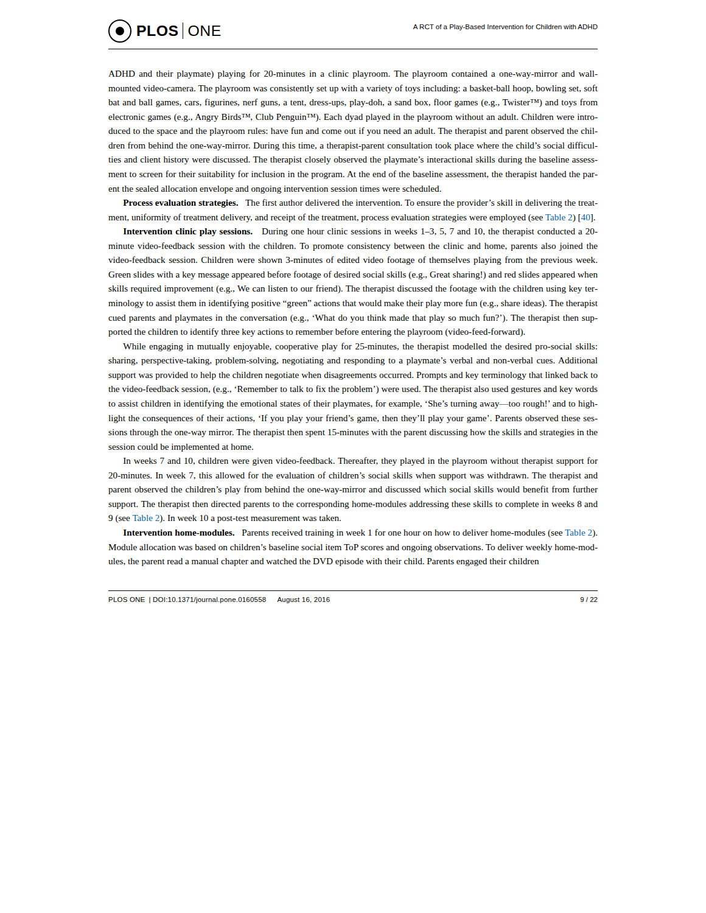PLOSONE
A RCT of a Play-Based Intervention for Children with ADHD
ADHD and their playmate) playing for 20-minutes in a clinic playroom. The playroom contained a one-way-mirror and wall-mounted video-camera. The playroom was consistently set up with a variety of toys including: a basket-ball hoop, bowling set, soft bat and ball games, cars, figurines, nerf guns, a tent, dress-ups, play-doh, a sand box, floor games (e.g., Twister™) and toys from electronic games (e.g., Angry Birds™, Club Penguin™). Each dyad played in the playroom without an adult. Children were introduced to the space and the playroom rules: have fun and come out if you need an adult. The therapist and parent observed the children from behind the one-way-mirror. During this time, a therapist-parent consultation took place where the child’s social difficulties and client history were discussed. The therapist closely observed the playmate’s interactional skills during the baseline assessment to screen for their suitability for inclusion in the program. At the end of the baseline assessment, the therapist handed the parent the sealed allocation envelope and ongoing intervention session times were scheduled.
Process evaluation strategies. The first author delivered the intervention. To ensure the provider’s skill in delivering the treatment, uniformity of treatment delivery, and receipt of the treatment, process evaluation strategies were employed (see Table 2) [40].
Intervention clinic play sessions. During one hour clinic sessions in weeks 1–3, 5, 7 and 10, the therapist conducted a 20-minute video-feedback session with the children. To promote consistency between the clinic and home, parents also joined the video-feedback session. Children were shown 3-minutes of edited video footage of themselves playing from the previous week. Green slides with a key message appeared before footage of desired social skills (e.g., Great sharing!) and red slides appeared when skills required improvement (e.g., We can listen to our friend). The therapist discussed the footage with the children using key terminology to assist them in identifying positive “green” actions that would make their play more fun (e.g., share ideas). The therapist cued parents and playmates in the conversation (e.g., ‘What do you think made that play so much fun?’). The therapist then supported the children to identify three key actions to remember before entering the playroom (video-feed-forward).
While engaging in mutually enjoyable, cooperative play for 25-minutes, the therapist modelled the desired pro-social skills: sharing, perspective-taking, problem-solving, negotiating and responding to a playmate’s verbal and non-verbal cues. Additional support was provided to help the children negotiate when disagreements occurred. Prompts and key terminology that linked back to the video-feedback session, (e.g., ‘Remember to talk to fix the problem’) were used. The therapist also used gestures and key words to assist children in identifying the emotional states of their playmates, for example, ‘She’s turning away—too rough!’ and to highlight the consequences of their actions, ‘If you play your friend’s game, then they’ll play your game’. Parents observed these sessions through the one-way mirror. The therapist then spent 15-minutes with the parent discussing how the skills and strategies in the session could be implemented at home.
In weeks 7 and 10, children were given video-feedback. Thereafter, they played in the playroom without therapist support for 20-minutes. In week 7, this allowed for the evaluation of children’s social skills when support was withdrawn. The therapist and parent observed the children’s play from behind the one-way-mirror and discussed which social skills would benefit from further support. The therapist then directed parents to the corresponding home-modules addressing these skills to complete in weeks 8 and 9 (see Table 2). In week 10 a post-test measurement was taken.
Intervention home-modules. Parents received training in week 1 for one hour on how to deliver home-modules (see Table 2). Module allocation was based on children’s baseline social item ToP scores and ongoing observations. To deliver weekly home-modules, the parent read a manual chapter and watched the DVD episode with their child. Parents engaged their children
PLOS ONE| DOI:10.1371/journal.pone.0160558 August 16, 2016
9 / 22